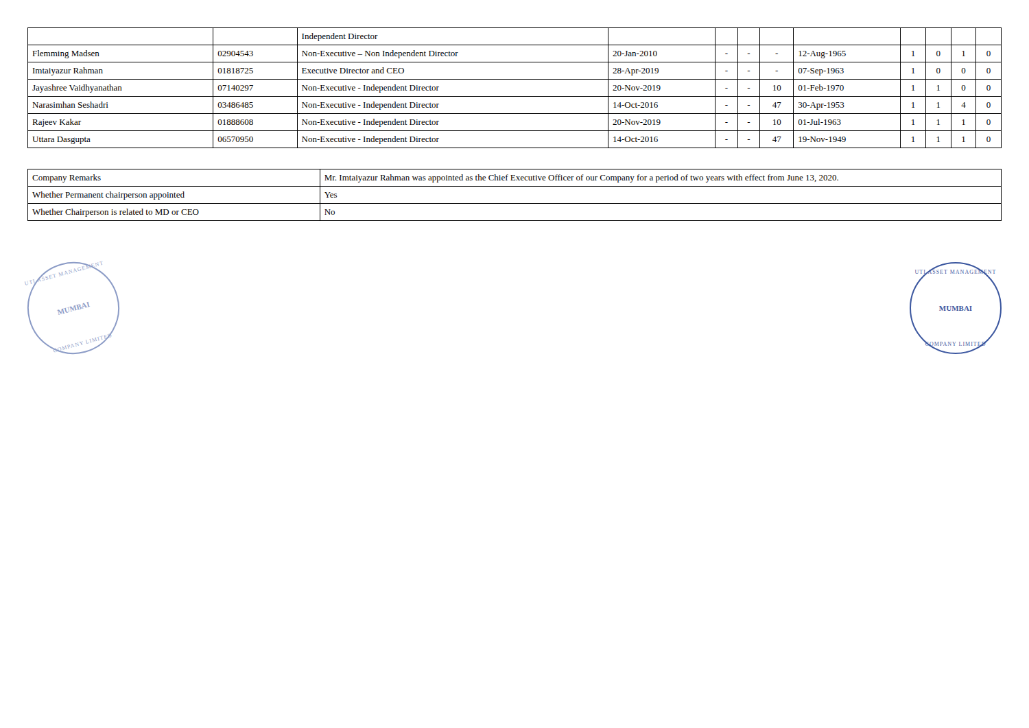| | | Independent Director | | | | | | | | | |
| Flemming Madsen | 02904543 | Non-Executive – Non Independent Director | 20-Jan-2010 | - | - | - | 12-Aug-1965 | 1 | 0 | 1 | 0 |
| Imtaiyazur Rahman | 01818725 | Executive Director and CEO | 28-Apr-2019 | - | - | - | 07-Sep-1963 | 1 | 0 | 0 | 0 |
| Jayashree Vaidhyanathan | 07140297 | Non-Executive - Independent Director | 20-Nov-2019 | - | - | 10 | 01-Feb-1970 | 1 | 1 | 0 | 0 |
| Narasimhan Seshadri | 03486485 | Non-Executive - Independent Director | 14-Oct-2016 | - | - | 47 | 30-Apr-1953 | 1 | 1 | 4 | 0 |
| Rajeev Kakar | 01888608 | Non-Executive - Independent Director | 20-Nov-2019 | - | - | 10 | 01-Jul-1963 | 1 | 1 | 1 | 0 |
| Uttara Dasgupta | 06570950 | Non-Executive - Independent Director | 14-Oct-2016 | - | - | 47 | 19-Nov-1949 | 1 | 1 | 1 | 0 |
| Company Remarks | Mr. Imtaiyazur Rahman was appointed as the Chief Executive Officer of our Company for a period of two years with effect from June 13, 2020. |
| Whether Permanent chairperson appointed | Yes |
| Whether Chairperson is related to MD or CEO | No |
UTI ASSET MANAGEMENT
MUMBAI
COMPANY LIMITED
UTI ASSET MANAGEMENT
MUMBAI
COMPANY LIMITED